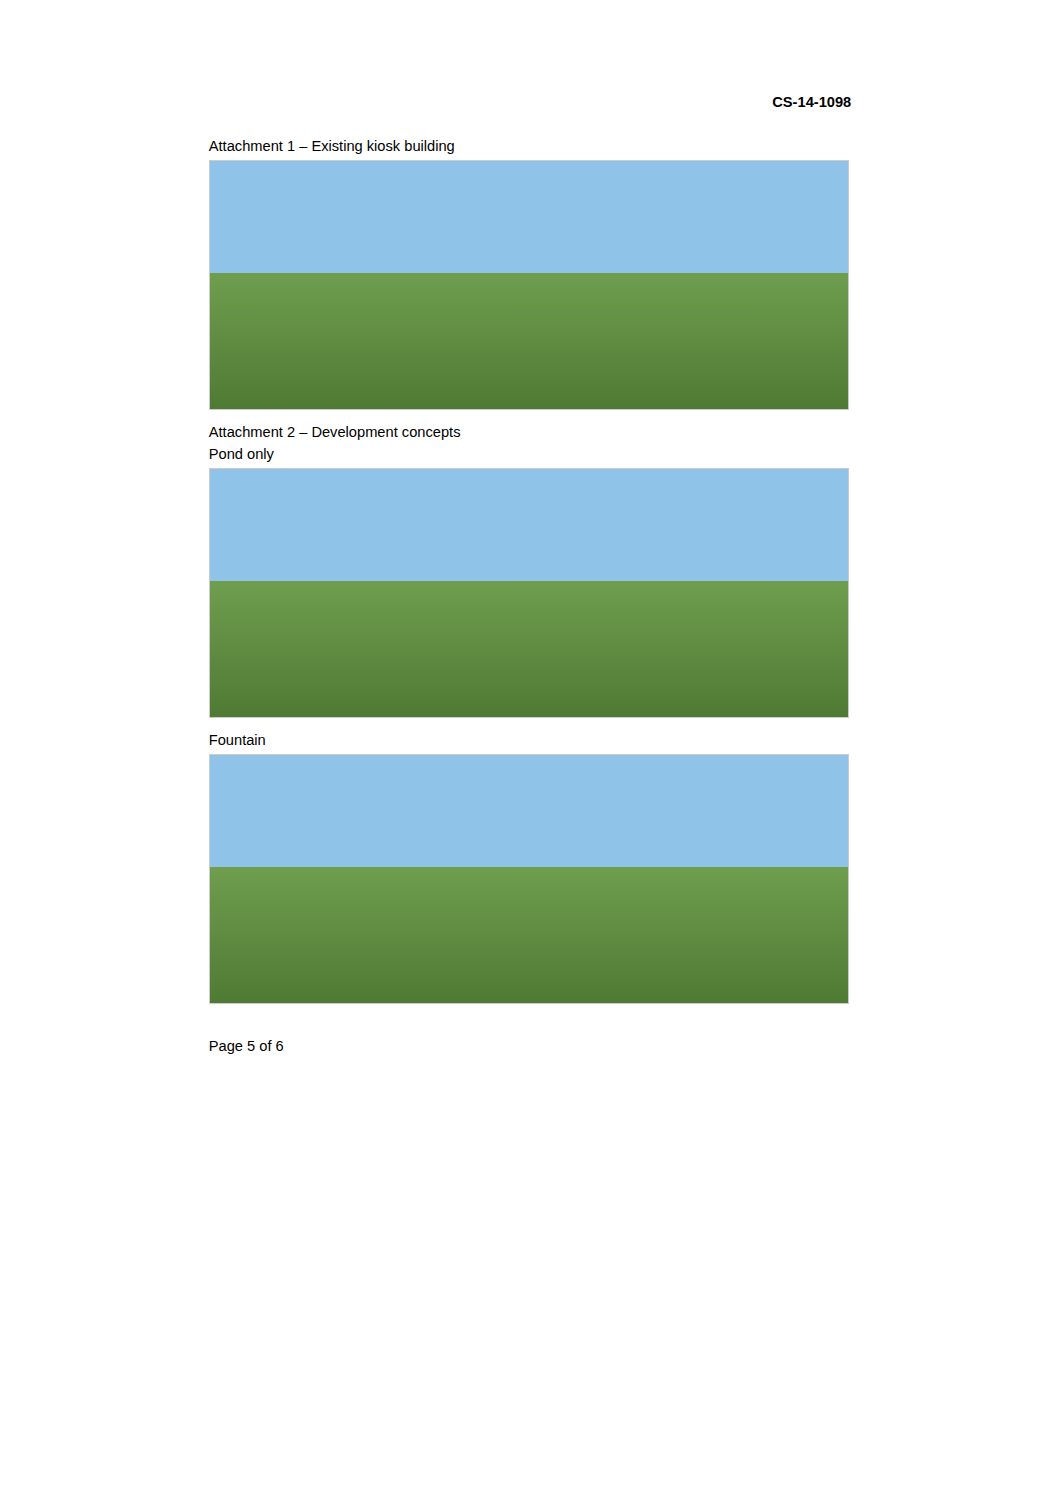CS-14-1098
Attachment 1 – Existing kiosk building
Attachment 2 – Development concepts
Pond only
Fountain
Page 5 of 6